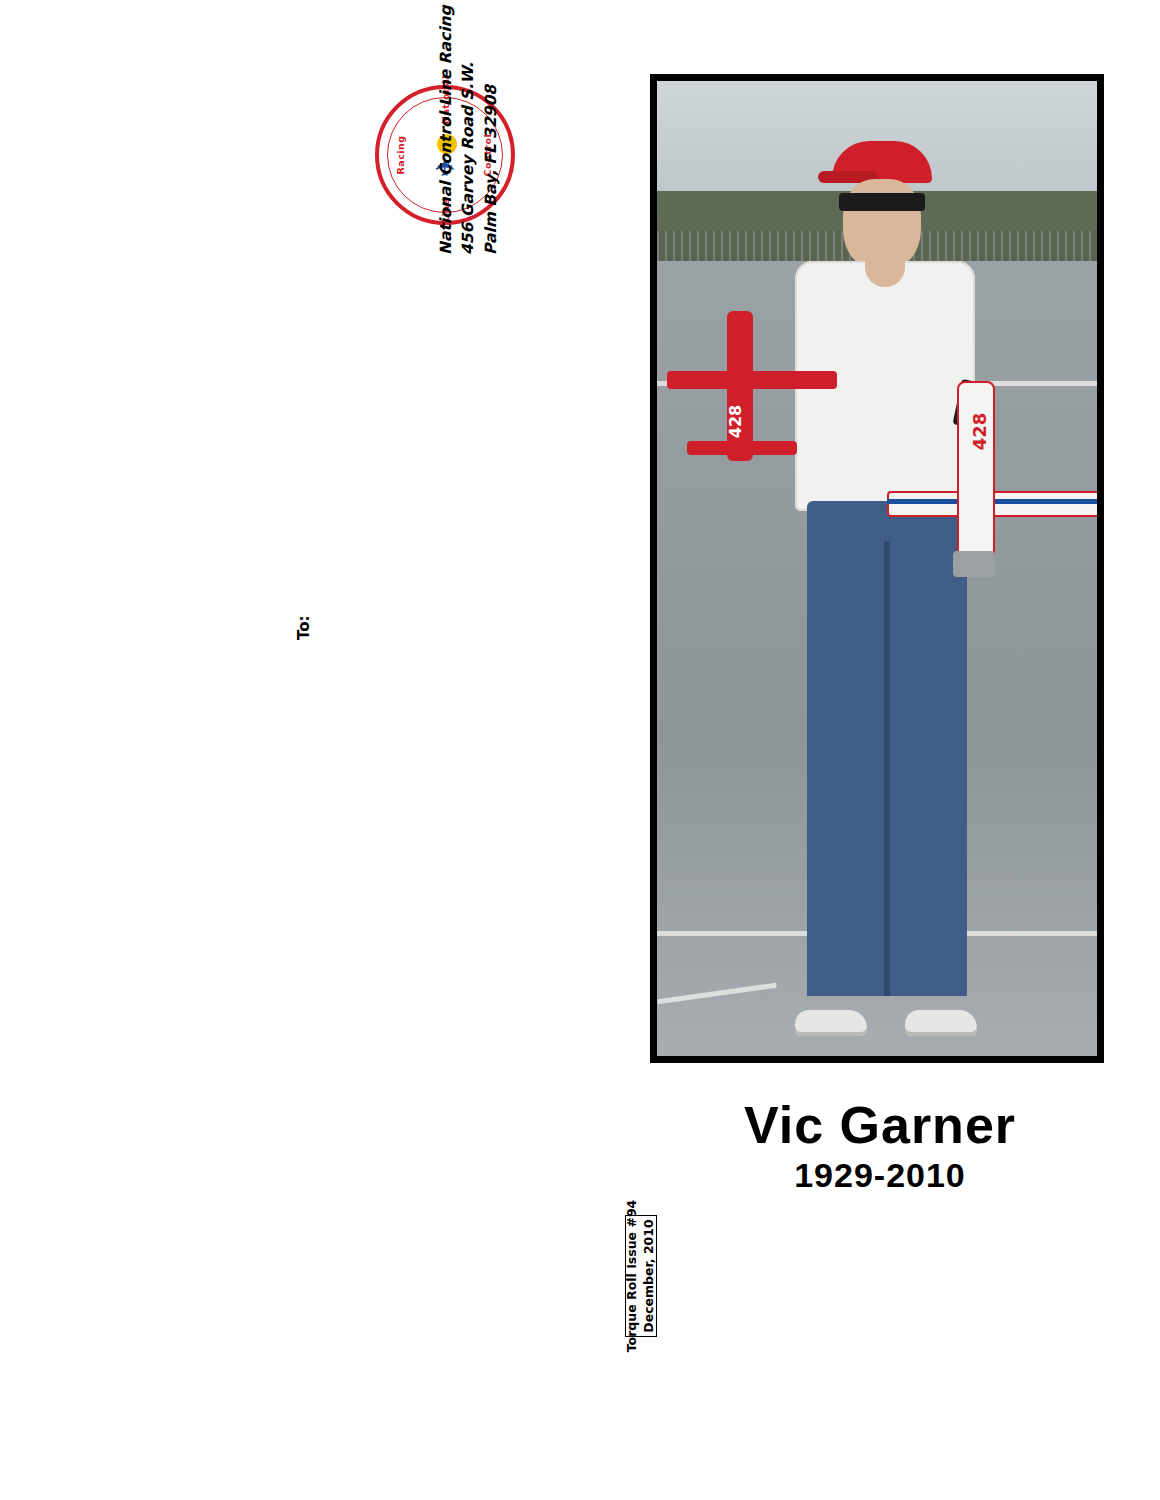National Control Line Racing
✈●
National Control Line Racing Association
456 Garvey Road S.W.
Palm Bay, FL 32908
To:
428
428
Vic Garner
1929-2010
Torque Roll Issue #94
December, 2010